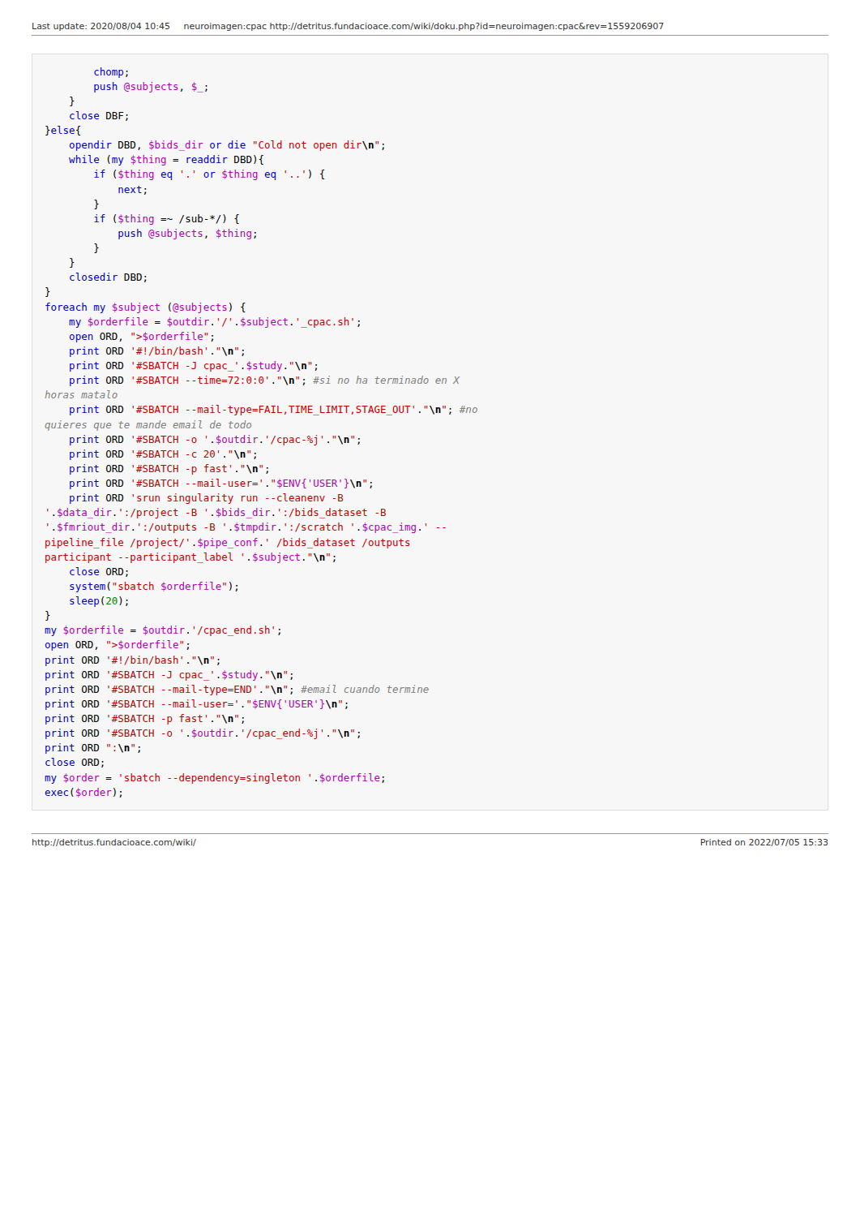Last update: 2020/08/04 10:45 neuroimagen:cpac http://detritus.fundacioace.com/wiki/doku.php?id=neuroimagen:cpac&rev=1559206907
        chomp;
        push @subjects, $_;
    }
    close DBF;
}else{
    opendir DBD, $bids_dir or die "Cold not open dir\n";
    while (my $thing = readdir DBD){
        if ($thing eq '.' or $thing eq '..') {
            next;
        }
        if ($thing =~ /sub-*/) {
            push @subjects, $thing;
        }
    }
    closedir DBD;
}
foreach my $subject (@subjects) {
    my $orderfile = $outdir.'/'.$subject.'_cpac.sh';
    open ORD, ">$orderfile";
    print ORD '#!/bin/bash'."\n";
    print ORD '#SBATCH -J cpac_'.$study."\n";
    print ORD '#SBATCH --time=72:0:0'."\n"; #si no ha terminado en X
horas matalo
    print ORD '#SBATCH --mail-type=FAIL,TIME_LIMIT,STAGE_OUT'."\n"; #no
quieres que te mande email de todo
    print ORD '#SBATCH -o '.$outdir.'/cpac-%j'."\n";
    print ORD '#SBATCH -c 20'."\n";
    print ORD '#SBATCH -p fast'."\n";
    print ORD '#SBATCH --mail-user='."$ENV{'USER'}\n";
    print ORD 'srun singularity run --cleanenv -B
'.$data_dir.':/project -B '.$bids_dir.':/bids_dataset -B
'.$fmriout_dir.':/outputs -B '.$tmpdir.':/scratch '.$cpac_img.' --
pipeline_file /project/'.$pipe_conf.' /bids_dataset /outputs
participant --participant_label '.$subject."\n";
    close ORD;
    system("sbatch $orderfile");
    sleep(20);
}
my $orderfile = $outdir.'/cpac_end.sh';
open ORD, ">$orderfile";
print ORD '#!/bin/bash'."\n";
print ORD '#SBATCH -J cpac_'.$study."\n";
print ORD '#SBATCH --mail-type=END'."\n"; #email cuando termine
print ORD '#SBATCH --mail-user='."$ENV{'USER'}\n";
print ORD '#SBATCH -p fast'."\n";
print ORD '#SBATCH -o '.$outdir.'/cpac_end-%j'."\n";
print ORD ":\n";
close ORD;
my $order = 'sbatch --dependency=singleton '.$orderfile;
exec($order);
http://detritus.fundacioace.com/wiki/ Printed on 2022/07/05 15:33